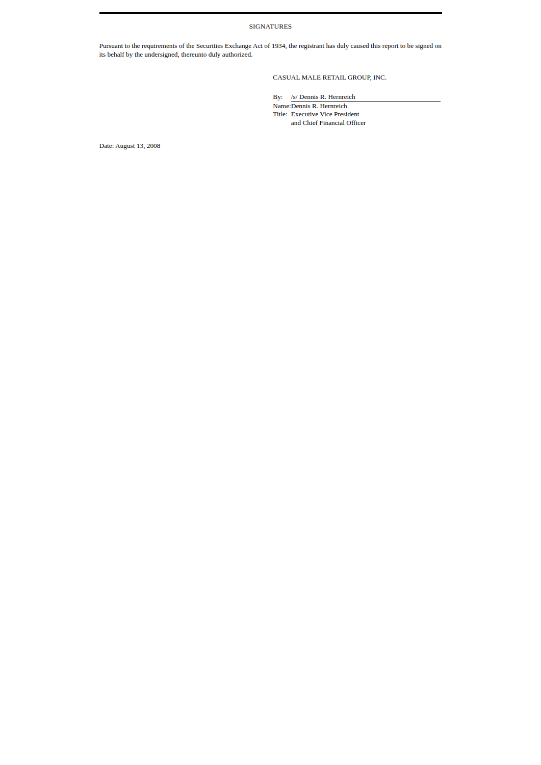SIGNATURES
Pursuant to the requirements of the Securities Exchange Act of 1934, the registrant has duly caused this report to be signed on its behalf by the undersigned, thereunto duly authorized.
CASUAL MALE RETAIL GROUP, INC.
| By: | /s/ Dennis R. Hernreich |
| Name: | Dennis R. Hernreich |
| Title: | Executive Vice President |
| | and Chief Financial Officer |
Date: August 13, 2008